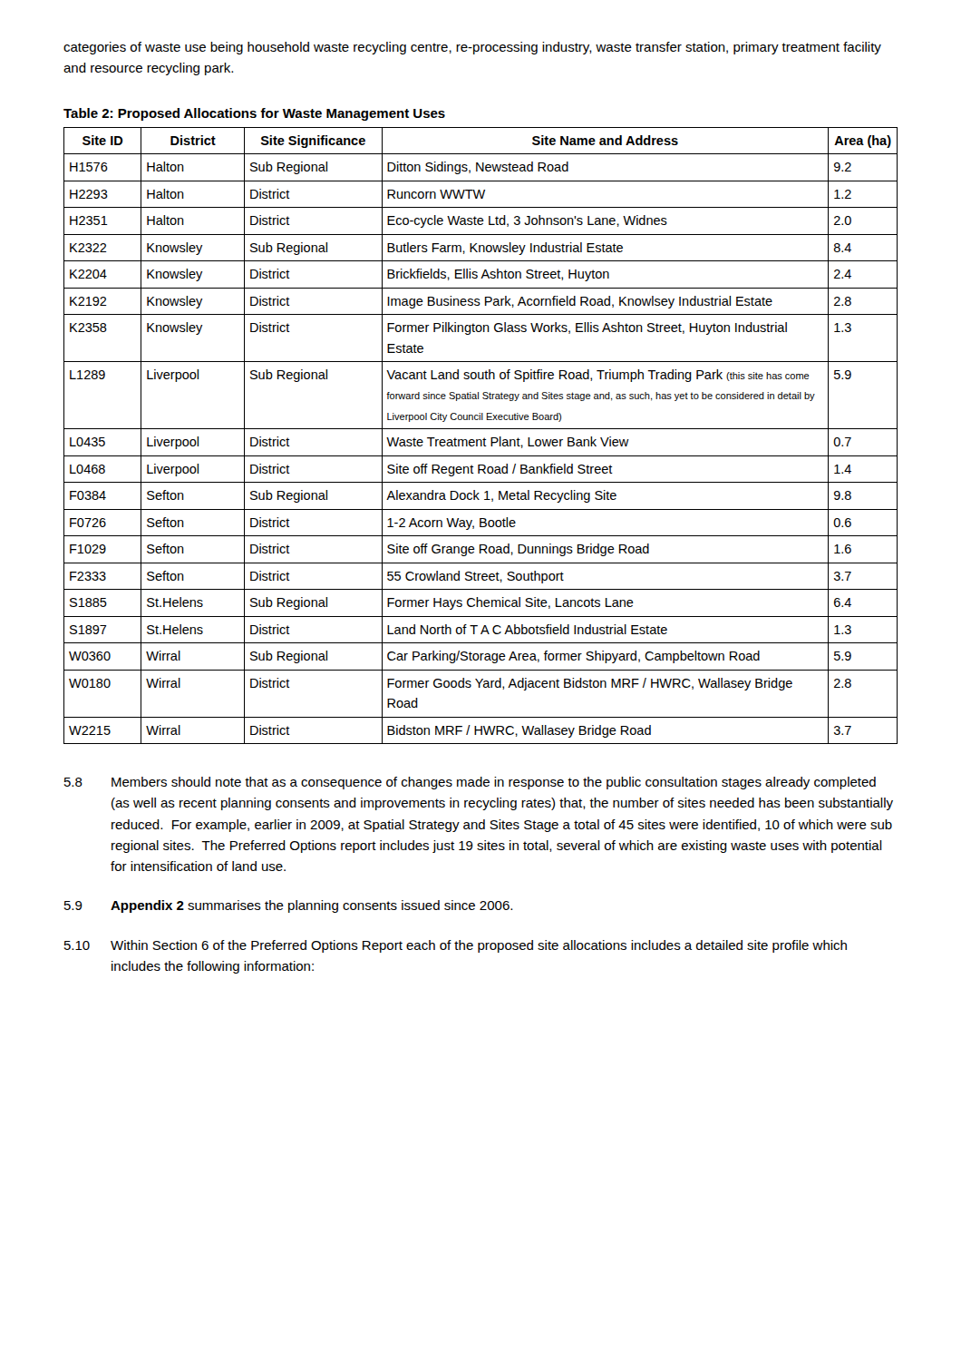categories of waste use being household waste recycling centre, re-processing industry, waste transfer station, primary treatment facility and resource recycling park.
Table 2: Proposed Allocations for Waste Management Uses
| Site ID | District | Site Significance | Site Name and Address | Area (ha) |
| --- | --- | --- | --- | --- |
| H1576 | Halton | Sub Regional | Ditton Sidings, Newstead Road | 9.2 |
| H2293 | Halton | District | Runcorn WWTW | 1.2 |
| H2351 | Halton | District | Eco-cycle Waste Ltd, 3 Johnson's Lane, Widnes | 2.0 |
| K2322 | Knowsley | Sub Regional | Butlers Farm, Knowsley Industrial Estate | 8.4 |
| K2204 | Knowsley | District | Brickfields, Ellis Ashton Street, Huyton | 2.4 |
| K2192 | Knowsley | District | Image Business Park, Acornfield Road, Knowlsey Industrial Estate | 2.8 |
| K2358 | Knowsley | District | Former Pilkington Glass Works, Ellis Ashton Street, Huyton Industrial Estate | 1.3 |
| L1289 | Liverpool | Sub Regional | Vacant Land south of Spitfire Road, Triumph Trading Park (this site has come forward since Spatial Strategy and Sites stage and, as such, has yet to be considered in detail by Liverpool City Council Executive Board) | 5.9 |
| L0435 | Liverpool | District | Waste Treatment Plant, Lower Bank View | 0.7 |
| L0468 | Liverpool | District | Site off Regent Road / Bankfield Street | 1.4 |
| F0384 | Sefton | Sub Regional | Alexandra Dock 1, Metal Recycling Site | 9.8 |
| F0726 | Sefton | District | 1-2 Acorn Way, Bootle | 0.6 |
| F1029 | Sefton | District | Site off Grange Road, Dunnings Bridge Road | 1.6 |
| F2333 | Sefton | District | 55 Crowland Street, Southport | 3.7 |
| S1885 | St.Helens | Sub Regional | Former Hays Chemical Site, Lancots Lane | 6.4 |
| S1897 | St.Helens | District | Land North of T A C Abbotsfield Industrial Estate | 1.3 |
| W0360 | Wirral | Sub Regional | Car Parking/Storage Area, former Shipyard, Campbeltown Road | 5.9 |
| W0180 | Wirral | District | Former Goods Yard, Adjacent Bidston MRF / HWRC, Wallasey Bridge Road | 2.8 |
| W2215 | Wirral | District | Bidston MRF / HWRC, Wallasey Bridge Road | 3.7 |
5.8 Members should note that as a consequence of changes made in response to the public consultation stages already completed (as well as recent planning consents and improvements in recycling rates) that, the number of sites needed has been substantially reduced. For example, earlier in 2009, at Spatial Strategy and Sites Stage a total of 45 sites were identified, 10 of which were sub regional sites. The Preferred Options report includes just 19 sites in total, several of which are existing waste uses with potential for intensification of land use.
5.9 Appendix 2 summarises the planning consents issued since 2006.
5.10 Within Section 6 of the Preferred Options Report each of the proposed site allocations includes a detailed site profile which includes the following information: